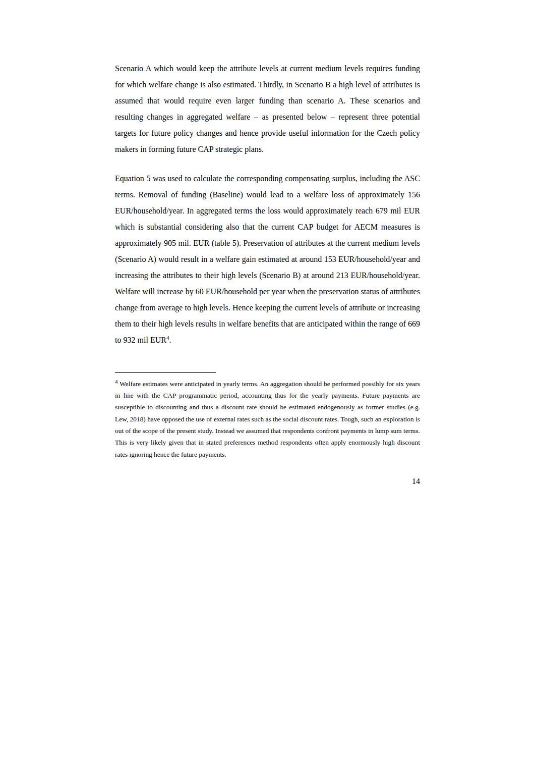Scenario A which would keep the attribute levels at current medium levels requires funding for which welfare change is also estimated. Thirdly, in Scenario B a high level of attributes is assumed that would require even larger funding than scenario A. These scenarios and resulting changes in aggregated welfare – as presented below – represent three potential targets for future policy changes and hence provide useful information for the Czech policy makers in forming future CAP strategic plans.
Equation 5 was used to calculate the corresponding compensating surplus, including the ASC terms. Removal of funding (Baseline) would lead to a welfare loss of approximately 156 EUR/household/year. In aggregated terms the loss would approximately reach 679 mil EUR which is substantial considering also that the current CAP budget for AECM measures is approximately 905 mil. EUR (table 5). Preservation of attributes at the current medium levels (Scenario A) would result in a welfare gain estimated at around 153 EUR/household/year and increasing the attributes to their high levels (Scenario B) at around 213 EUR/household/year. Welfare will increase by 60 EUR/household per year when the preservation status of attributes change from average to high levels. Hence keeping the current levels of attribute or increasing them to their high levels results in welfare benefits that are anticipated within the range of 669 to 932 mil EUR4.
4 Welfare estimates were anticipated in yearly terms. An aggregation should be performed possibly for six years in line with the CAP programmatic period, accounting thus for the yearly payments. Future payments are susceptible to discounting and thus a discount rate should be estimated endogenously as former studies (e.g. Lew, 2018) have opposed the use of external rates such as the social discount rates. Tough, such an exploration is out of the scope of the present study. Instead we assumed that respondents confront payments in lump sum terms. This is very likely given that in stated preferences method respondents often apply enormously high discount rates ignoring hence the future payments.
14